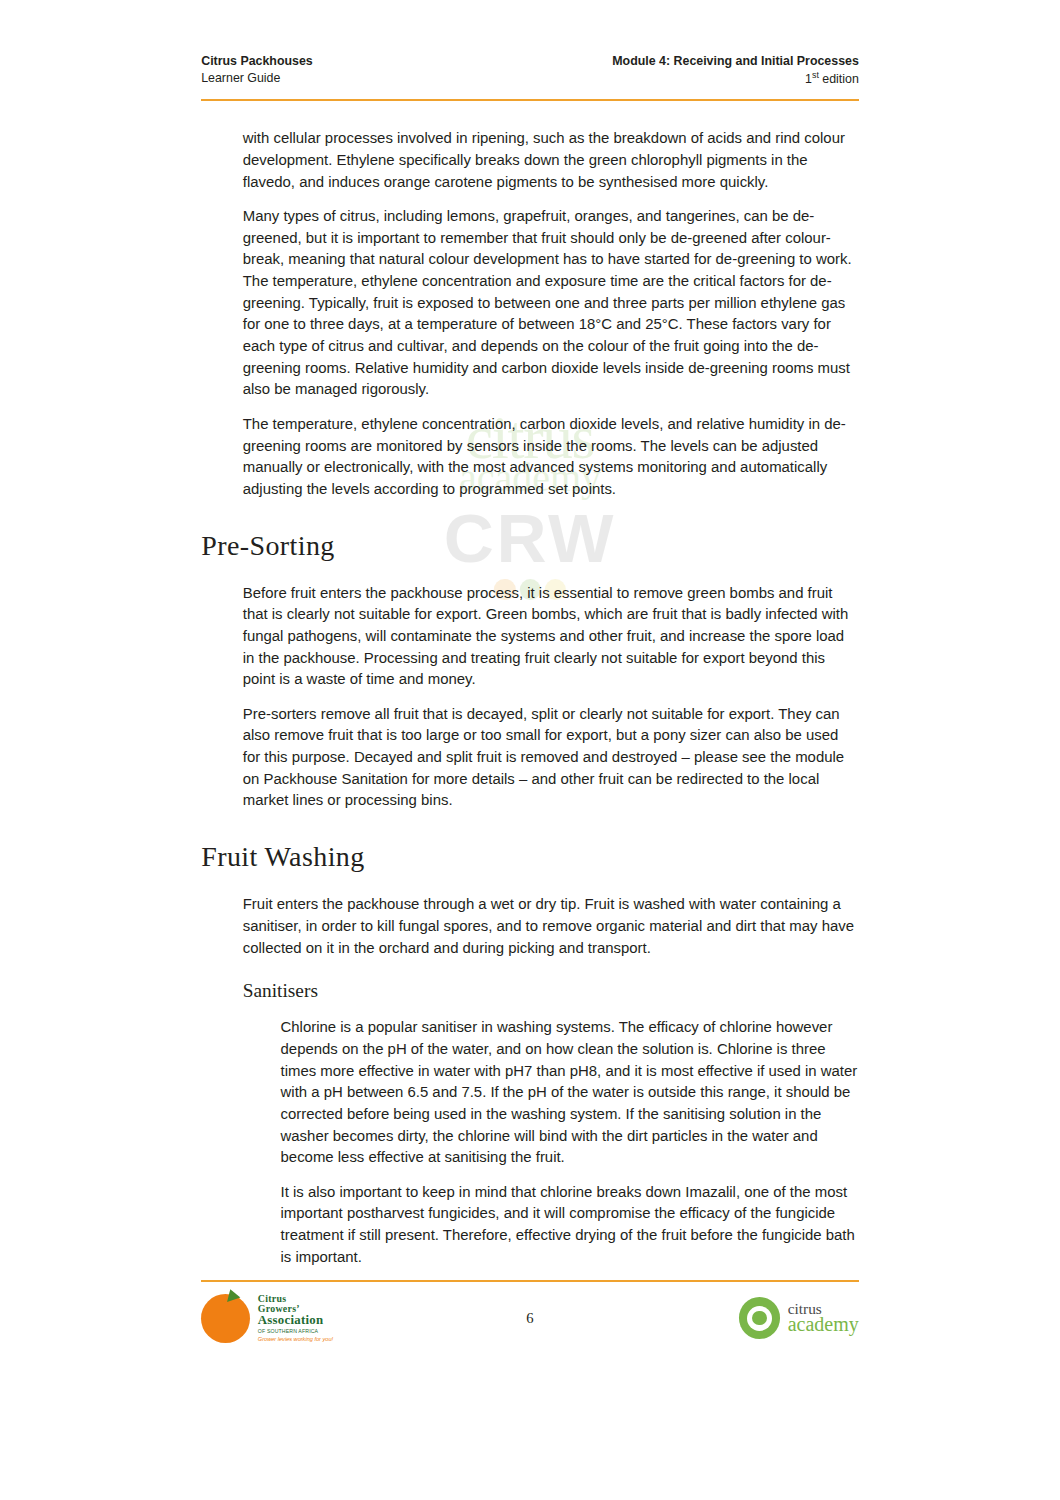Citrus Packhouses
Learner Guide
Module 4: Receiving and Initial Processes
1st edition
citrus
academy
CRW
with cellular processes involved in ripening, such as the breakdown of acids and rind colour development. Ethylene specifically breaks down the green chlorophyll pigments in the flavedo, and induces orange carotene pigments to be synthesised more quickly.
Many types of citrus, including lemons, grapefruit, oranges, and tangerines, can be de-greened, but it is important to remember that fruit should only be de-greened after colour-break, meaning that natural colour development has to have started for de-greening to work. The temperature, ethylene concentration and exposure time are the critical factors for de-greening. Typically, fruit is exposed to between one and three parts per million ethylene gas for one to three days, at a temperature of between 18°C and 25°C. These factors vary for each type of citrus and cultivar, and depends on the colour of the fruit going into the de-greening rooms. Relative humidity and carbon dioxide levels inside de-greening rooms must also be managed rigorously.
The temperature, ethylene concentration, carbon dioxide levels, and relative humidity in de-greening rooms are monitored by sensors inside the rooms. The levels can be adjusted manually or electronically, with the most advanced systems monitoring and automatically adjusting the levels according to programmed set points.
Pre-Sorting
Before fruit enters the packhouse process, it is essential to remove green bombs and fruit that is clearly not suitable for export. Green bombs, which are fruit that is badly infected with fungal pathogens, will contaminate the systems and other fruit, and increase the spore load in the packhouse. Processing and treating fruit clearly not suitable for export beyond this point is a waste of time and money.
Pre-sorters remove all fruit that is decayed, split or clearly not suitable for export. They can also remove fruit that is too large or too small for export, but a pony sizer can also be used for this purpose. Decayed and split fruit is removed and destroyed – please see the module on Packhouse Sanitation for more details – and other fruit can be redirected to the local market lines or processing bins.
Fruit Washing
Fruit enters the packhouse through a wet or dry tip. Fruit is washed with water containing a sanitiser, in order to kill fungal spores, and to remove organic material and dirt that may have collected on it in the orchard and during picking and transport.
Sanitisers
Chlorine is a popular sanitiser in washing systems. The efficacy of chlorine however depends on the pH of the water, and on how clean the solution is. Chlorine is three times more effective in water with pH7 than pH8, and it is most effective if used in water with a pH between 6.5 and 7.5. If the pH of the water is outside this range, it should be corrected before being used in the washing system. If the sanitising solution in the washer becomes dirty, the chlorine will bind with the dirt particles in the water and become less effective at sanitising the fruit.
It is also important to keep in mind that chlorine breaks down Imazalil, one of the most important postharvest fungicides, and it will compromise the efficacy of the fungicide treatment if still present. Therefore, effective drying of the fruit before the fungicide bath is important.
Citrus
Growers’
Association
OF SOUTHERN AFRICA
Grower levies working for you!
6
citrus
academy